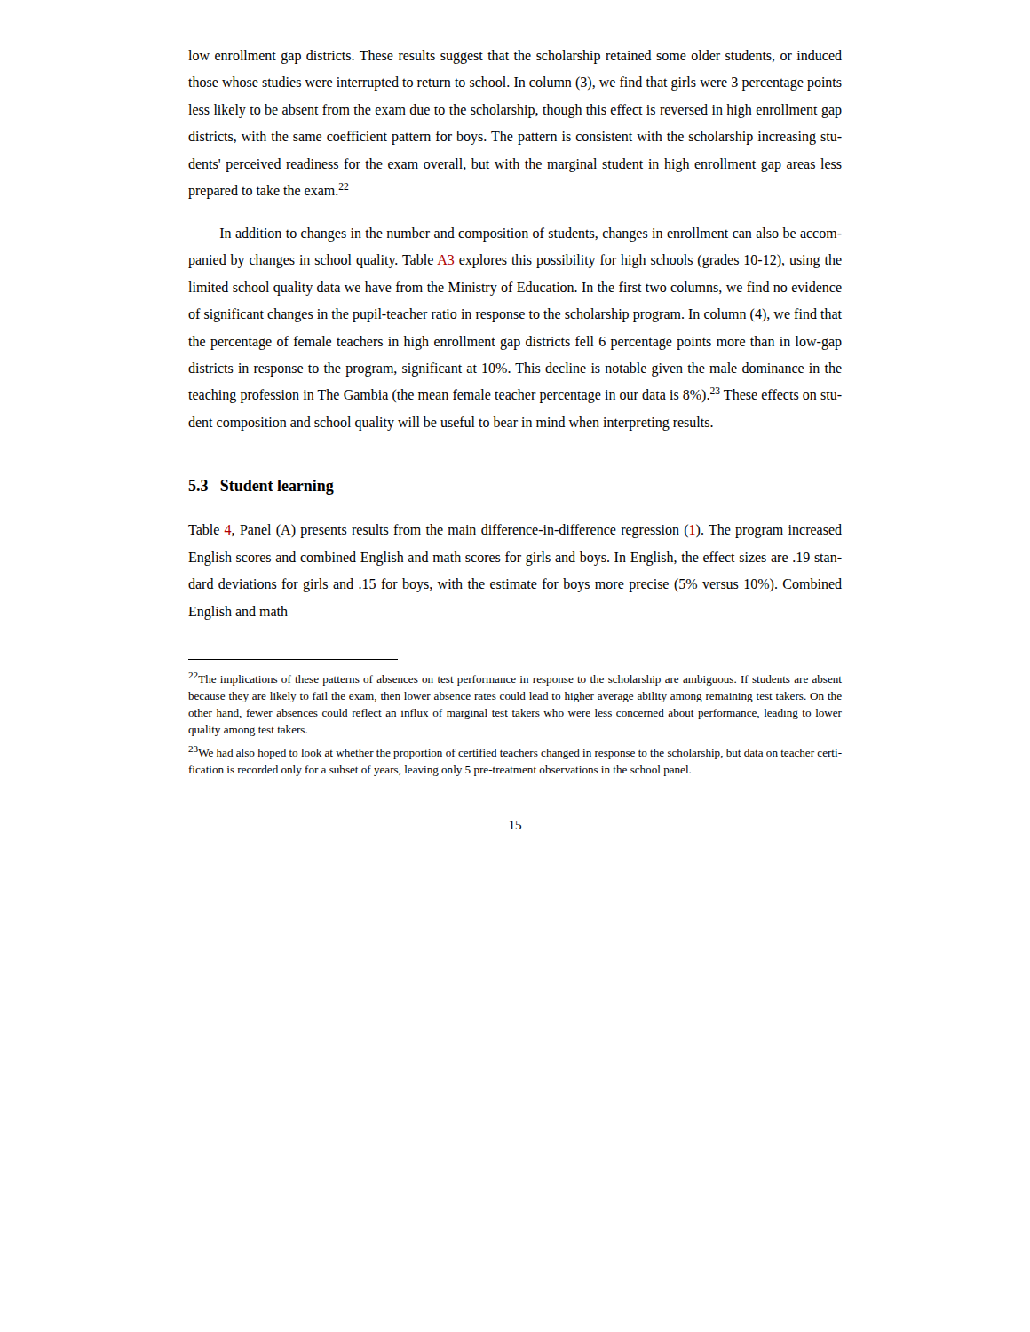low enrollment gap districts. These results suggest that the scholarship retained some older students, or induced those whose studies were interrupted to return to school. In column (3), we find that girls were 3 percentage points less likely to be absent from the exam due to the scholarship, though this effect is reversed in high enrollment gap districts, with the same coefficient pattern for boys. The pattern is consistent with the scholarship increasing students' perceived readiness for the exam overall, but with the marginal student in high enrollment gap areas less prepared to take the exam.22
In addition to changes in the number and composition of students, changes in enrollment can also be accompanied by changes in school quality. Table A3 explores this possibility for high schools (grades 10-12), using the limited school quality data we have from the Ministry of Education. In the first two columns, we find no evidence of significant changes in the pupil-teacher ratio in response to the scholarship program. In column (4), we find that the percentage of female teachers in high enrollment gap districts fell 6 percentage points more than in low-gap districts in response to the program, significant at 10%. This decline is notable given the male dominance in the teaching profession in The Gambia (the mean female teacher percentage in our data is 8%).23 These effects on student composition and school quality will be useful to bear in mind when interpreting results.
5.3 Student learning
Table 4, Panel (A) presents results from the main difference-in-difference regression (1). The program increased English scores and combined English and math scores for girls and boys. In English, the effect sizes are .19 standard deviations for girls and .15 for boys, with the estimate for boys more precise (5% versus 10%). Combined English and math
22The implications of these patterns of absences on test performance in response to the scholarship are ambiguous. If students are absent because they are likely to fail the exam, then lower absence rates could lead to higher average ability among remaining test takers. On the other hand, fewer absences could reflect an influx of marginal test takers who were less concerned about performance, leading to lower quality among test takers.
23We had also hoped to look at whether the proportion of certified teachers changed in response to the scholarship, but data on teacher certification is recorded only for a subset of years, leaving only 5 pre-treatment observations in the school panel.
15